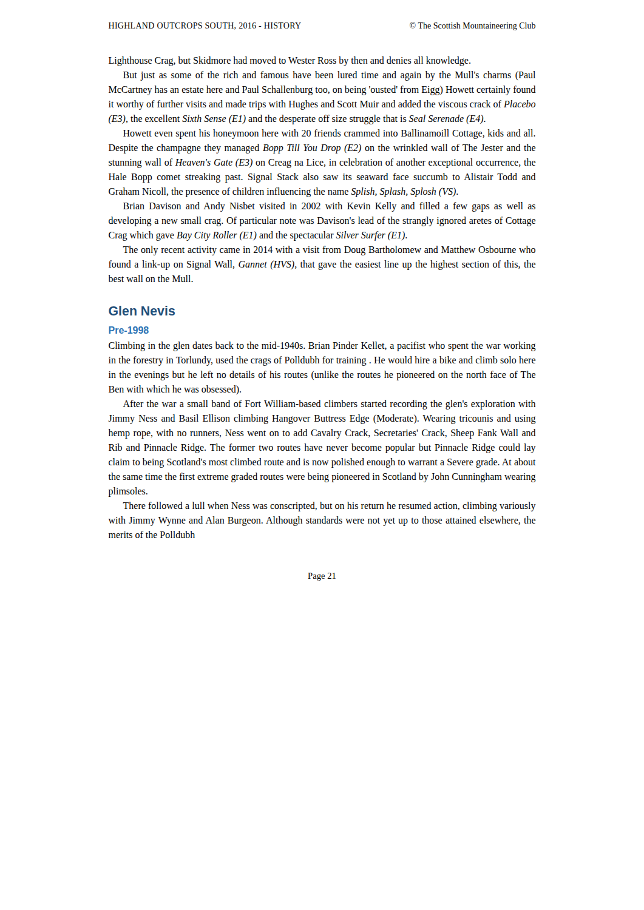HIGHLAND OUTCROPS SOUTH, 2016 - HISTORY © The Scottish Mountaineering Club
Lighthouse Crag, but Skidmore had moved to Wester Ross by then and denies all knowledge.
But just as some of the rich and famous have been lured time and again by the Mull's charms (Paul McCartney has an estate here and Paul Schallenburg too, on being 'ousted' from Eigg) Howett certainly found it worthy of further visits and made trips with Hughes and Scott Muir and added the viscous crack of Placebo (E3), the excellent Sixth Sense (E1) and the desperate off size struggle that is Seal Serenade (E4).
Howett even spent his honeymoon here with 20 friends crammed into Ballinamoill Cottage, kids and all. Despite the champagne they managed Bopp Till You Drop (E2) on the wrinkled wall of The Jester and the stunning wall of Heaven's Gate (E3) on Creag na Lice, in celebration of another exceptional occurrence, the Hale Bopp comet streaking past. Signal Stack also saw its seaward face succumb to Alistair Todd and Graham Nicoll, the presence of children influencing the name Splish, Splash, Splosh (VS).
Brian Davison and Andy Nisbet visited in 2002 with Kevin Kelly and filled a few gaps as well as developing a new small crag. Of particular note was Davison's lead of the strangly ignored aretes of Cottage Crag which gave Bay City Roller (E1) and the spectacular Silver Surfer (E1).
The only recent activity came in 2014 with a visit from Doug Bartholomew and Matthew Osbourne who found a link-up on Signal Wall, Gannet (HVS), that gave the easiest line up the highest section of this, the best wall on the Mull.
Glen Nevis
Pre-1998
Climbing in the glen dates back to the mid-1940s. Brian Pinder Kellet, a pacifist who spent the war working in the forestry in Torlundy, used the crags of Polldubh for training . He would hire a bike and climb solo here in the evenings but he left no details of his routes (unlike the routes he pioneered on the north face of The Ben with which he was obsessed).
After the war a small band of Fort William-based climbers started recording the glen's exploration with Jimmy Ness and Basil Ellison climbing Hangover Buttress Edge (Moderate). Wearing tricounis and using hemp rope, with no runners, Ness went on to add Cavalry Crack, Secretaries' Crack, Sheep Fank Wall and Rib and Pinnacle Ridge. The former two routes have never become popular but Pinnacle Ridge could lay claim to being Scotland's most climbed route and is now polished enough to warrant a Severe grade. At about the same time the first extreme graded routes were being pioneered in Scotland by John Cunningham wearing plimsoles.
There followed a lull when Ness was conscripted, but on his return he resumed action, climbing variously with Jimmy Wynne and Alan Burgeon. Although standards were not yet up to those attained elsewhere, the merits of the Polldubh
Page 21